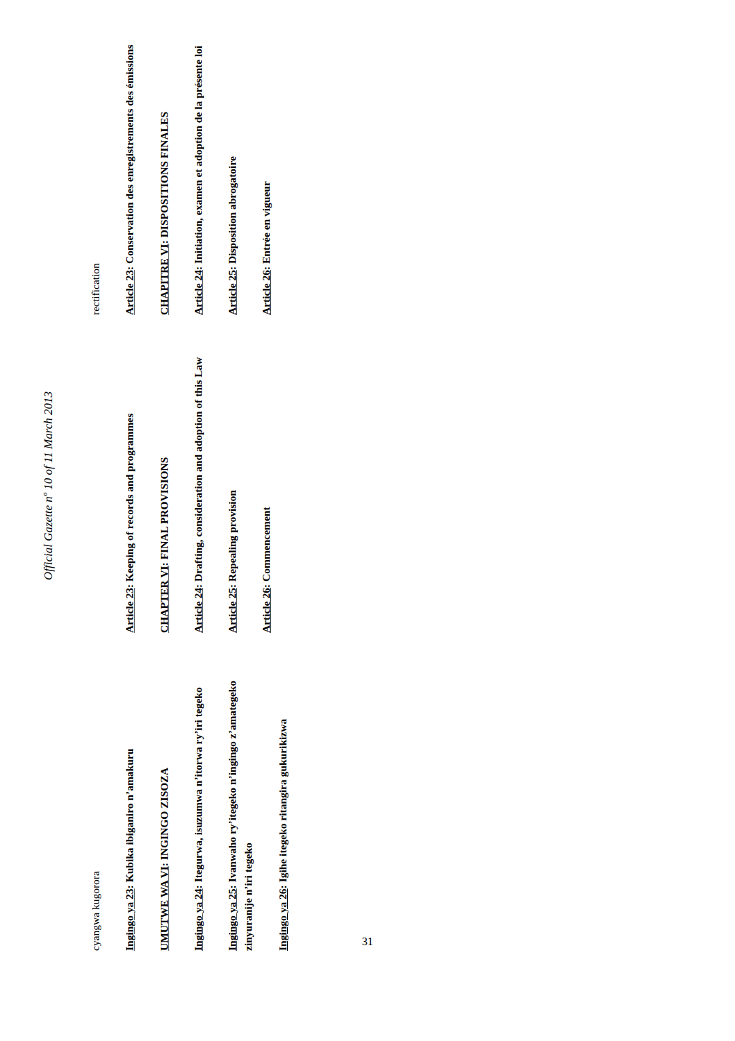Official Gazette nº 10 of 11 March 2013
cyangwa kugorora
Ingingo ya 23: Kubika ibiganiro n’amakuru
UMUTWE WA VI: INGINGO ZISOZA
Ingingo ya 24: Itegurwa, isuzumwa n’itorwa ry’iri tegeko
Ingingo ya 25: Ivanwaho ry’itegeko n’ingingo z’amategeko zinyuranije n’iri tegeko
Ingingo ya 26: Igihe itegeko ritangira gukurikizwa
Article 23: Keeping of records and programmes
CHAPTER VI: FINAL PROVISIONS
Article 24: Drafting, consideration and adoption of this Law
Article 25: Repealing provision
Article 26: Commencement
rectification
Article 23: Conservation des enregistrements des émissions
CHAPITRE VI: DISPOSITIONS FINALES
Article 24: Initiation, examen et adoption de la présente loi
Article 25: Disposition abrogatoire
Article 26: Entrée en vigueur
31